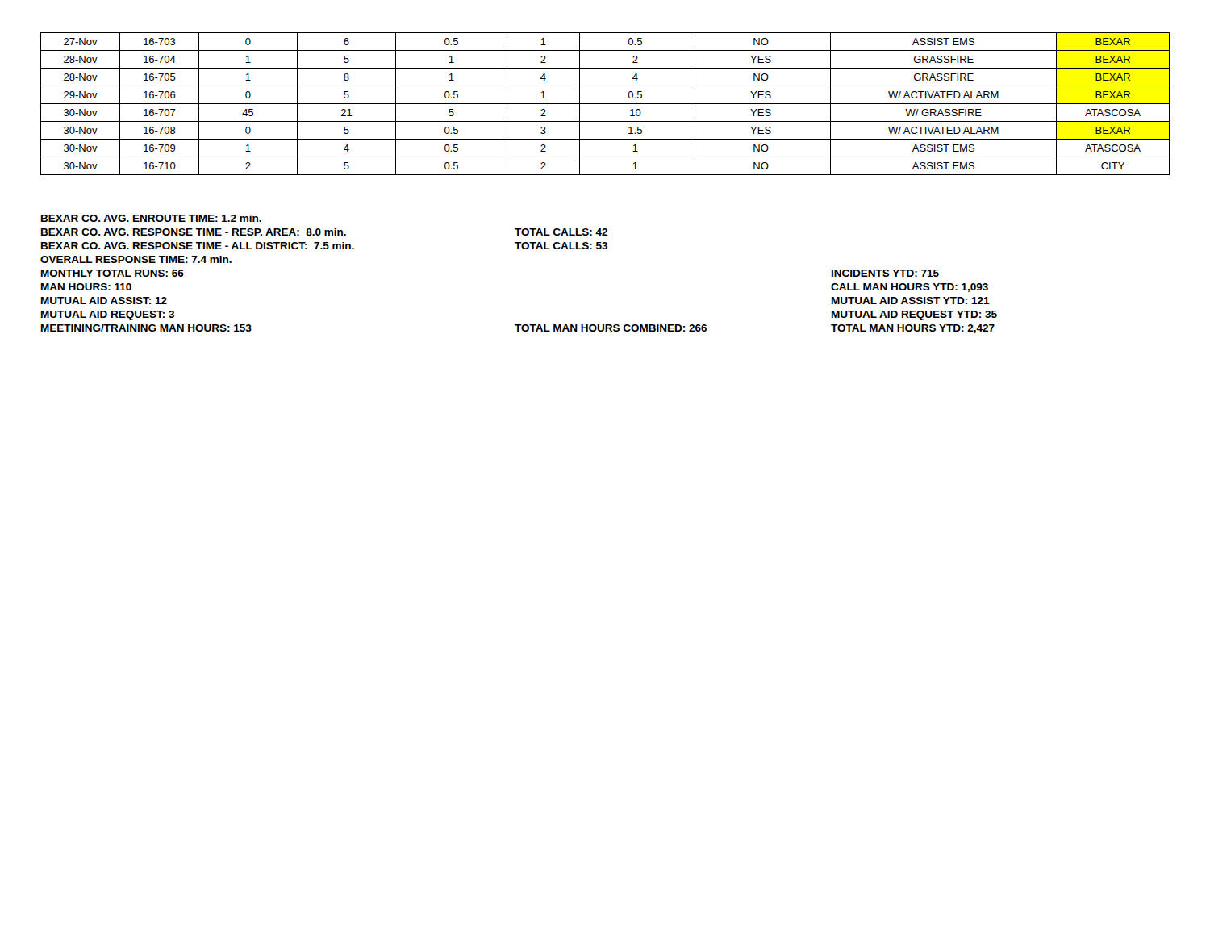| 27-Nov | 16-703 | 0 | 6 | 0.5 | 1 | 0.5 | NO | ASSIST EMS | BEXAR |
| 28-Nov | 16-704 | 1 | 5 | 1 | 2 | 2 | YES | GRASSFIRE | BEXAR |
| 28-Nov | 16-705 | 1 | 8 | 1 | 4 | 4 | NO | GRASSFIRE | BEXAR |
| 29-Nov | 16-706 | 0 | 5 | 0.5 | 1 | 0.5 | YES | W/ ACTIVATED ALARM | BEXAR |
| 30-Nov | 16-707 | 45 | 21 | 5 | 2 | 10 | YES | W/ GRASSFIRE | ATASCOSA |
| 30-Nov | 16-708 | 0 | 5 | 0.5 | 3 | 1.5 | YES | W/ ACTIVATED ALARM | BEXAR |
| 30-Nov | 16-709 | 1 | 4 | 0.5 | 2 | 1 | NO | ASSIST EMS | ATASCOSA |
| 30-Nov | 16-710 | 2 | 5 | 0.5 | 2 | 1 | NO | ASSIST EMS | CITY |
| BEXAR CO. AVG. ENROUTE TIME: 1.2 min. | | |
| BEXAR CO. AVG. RESPONSE TIME - RESP. AREA: 8.0 min. | TOTAL CALLS: 42 | |
| BEXAR CO. AVG. RESPONSE TIME - ALL DISTRICT: 7.5 min. | TOTAL CALLS: 53 | |
| OVERALL RESPONSE TIME: 7.4 min. | | |
| MONTHLY TOTAL RUNS: 66 | | INCIDENTS YTD: 715 |
| MAN HOURS: 110 | | CALL MAN HOURS YTD: 1,093 |
| MUTUAL AID ASSIST: 12 | | MUTUAL AID ASSIST YTD: 121 |
| MUTUAL AID REQUEST: 3 | | MUTUAL AID REQUEST YTD: 35 |
| MEETINING/TRAINING MAN HOURS: 153 | TOTAL MAN HOURS COMBINED: 266 | TOTAL MAN HOURS YTD: 2,427 |